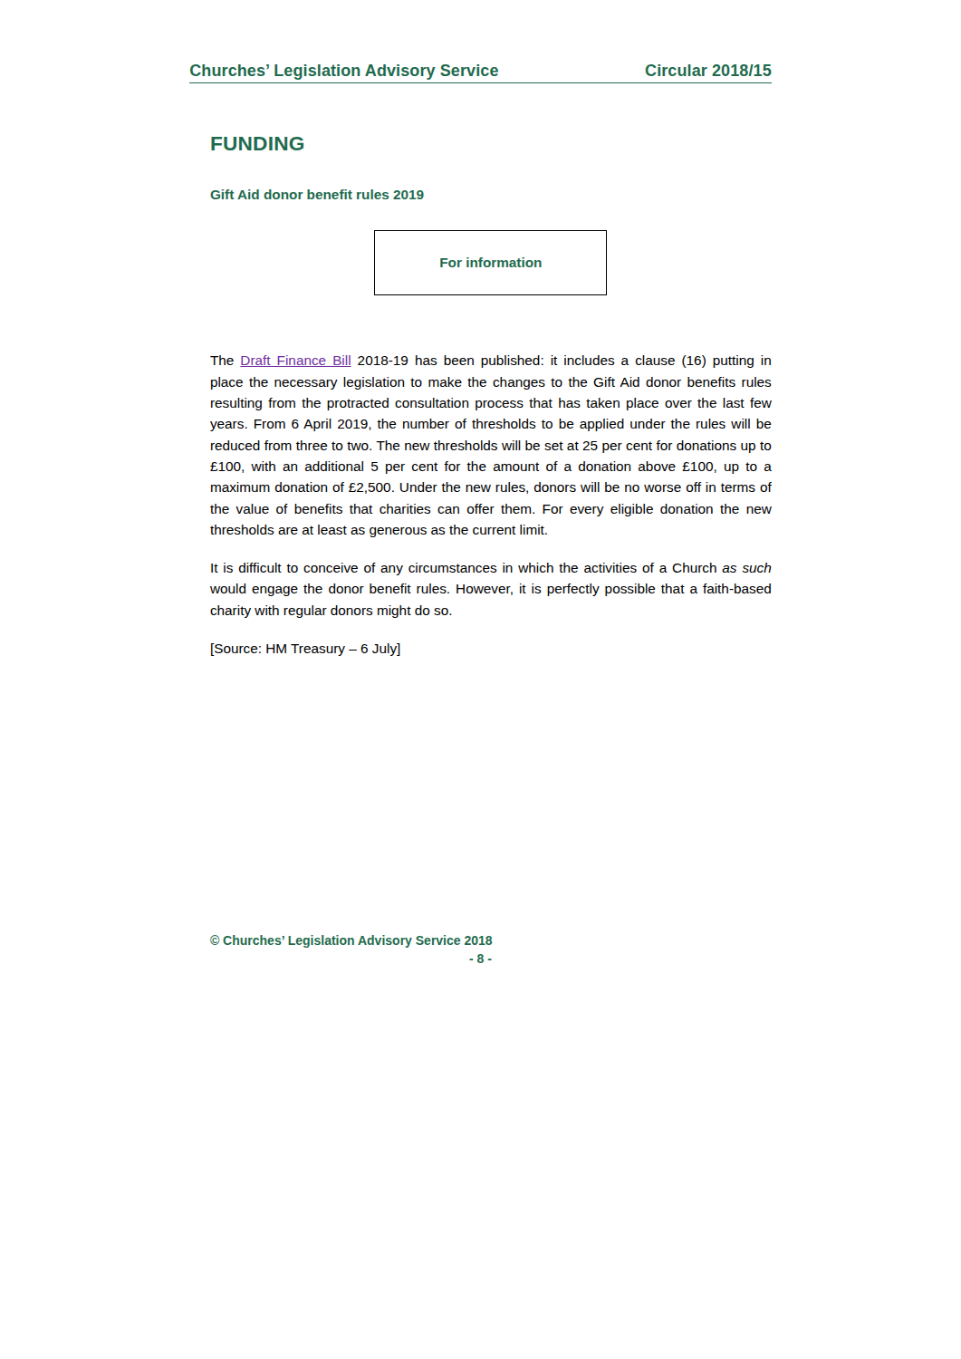Churches’ Legislation Advisory Service Circular 2018/15
FUNDING
Gift Aid donor benefit rules 2019
For information
The Draft Finance Bill 2018-19 has been published: it includes a clause (16) putting in place the necessary legislation to make the changes to the Gift Aid donor benefits rules resulting from the protracted consultation process that has taken place over the last few years. From 6 April 2019, the number of thresholds to be applied under the rules will be reduced from three to two. The new thresholds will be set at 25 per cent for donations up to £100, with an additional 5 per cent for the amount of a donation above £100, up to a maximum donation of £2,500. Under the new rules, donors will be no worse off in terms of the value of benefits that charities can offer them. For every eligible donation the new thresholds are at least as generous as the current limit.
It is difficult to conceive of any circumstances in which the activities of a Church as such would engage the donor benefit rules. However, it is perfectly possible that a faith-based charity with regular donors might do so.
[Source: HM Treasury – 6 July]
© Churches’ Legislation Advisory Service 2018
- 8 -